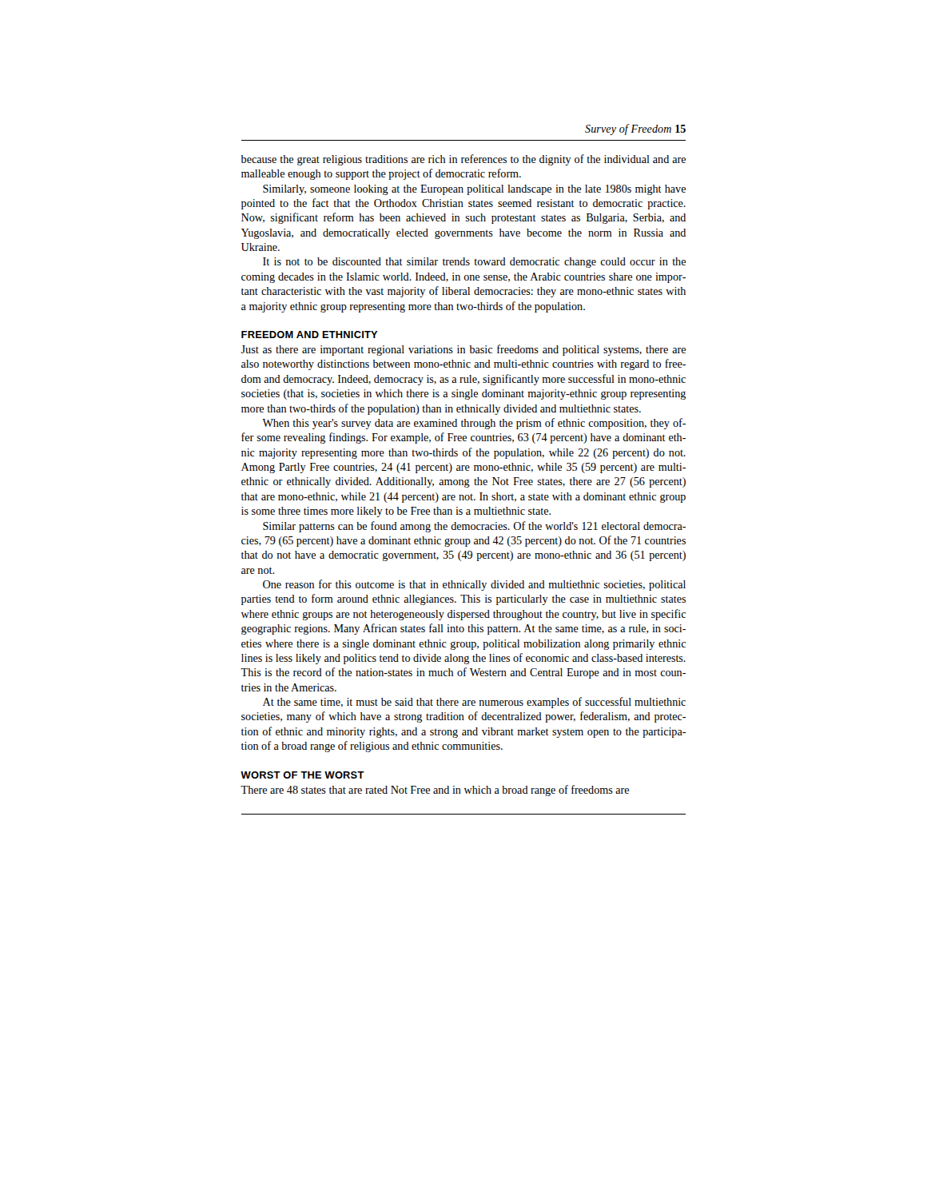Survey of Freedom 15
because the great religious traditions are rich in references to the dignity of the individual and are malleable enough to support the project of democratic reform.
Similarly, someone looking at the European political landscape in the late 1980s might have pointed to the fact that the Orthodox Christian states seemed resistant to democratic practice. Now, significant reform has been achieved in such protestant states as Bulgaria, Serbia, and Yugoslavia, and democratically elected governments have become the norm in Russia and Ukraine.
It is not to be discounted that similar trends toward democratic change could occur in the coming decades in the Islamic world. Indeed, in one sense, the Arabic countries share one important characteristic with the vast majority of liberal democracies: they are mono-ethnic states with a majority ethnic group representing more than two-thirds of the population.
Freedom and Ethnicity
Just as there are important regional variations in basic freedoms and political systems, there are also noteworthy distinctions between mono-ethnic and multi-ethnic countries with regard to freedom and democracy. Indeed, democracy is, as a rule, significantly more successful in mono-ethnic societies (that is, societies in which there is a single dominant majority-ethnic group representing more than two-thirds of the population) than in ethnically divided and multiethnic states.
When this year's survey data are examined through the prism of ethnic composition, they offer some revealing findings. For example, of Free countries, 63 (74 percent) have a dominant ethnic majority representing more than two-thirds of the population, while 22 (26 percent) do not. Among Partly Free countries, 24 (41 percent) are mono-ethnic, while 35 (59 percent) are multiethnic or ethnically divided. Additionally, among the Not Free states, there are 27 (56 percent) that are mono-ethnic, while 21 (44 percent) are not. In short, a state with a dominant ethnic group is some three times more likely to be Free than is a multiethnic state.
Similar patterns can be found among the democracies. Of the world's 121 electoral democracies, 79 (65 percent) have a dominant ethnic group and 42 (35 percent) do not. Of the 71 countries that do not have a democratic government, 35 (49 percent) are mono-ethnic and 36 (51 percent) are not.
One reason for this outcome is that in ethnically divided and multiethnic societies, political parties tend to form around ethnic allegiances. This is particularly the case in multiethnic states where ethnic groups are not heterogeneously dispersed throughout the country, but live in specific geographic regions. Many African states fall into this pattern. At the same time, as a rule, in societies where there is a single dominant ethnic group, political mobilization along primarily ethnic lines is less likely and politics tend to divide along the lines of economic and class-based interests. This is the record of the nation-states in much of Western and Central Europe and in most countries in the Americas.
At the same time, it must be said that there are numerous examples of successful multiethnic societies, many of which have a strong tradition of decentralized power, federalism, and protection of ethnic and minority rights, and a strong and vibrant market system open to the participation of a broad range of religious and ethnic communities.
Worst of the Worst
There are 48 states that are rated Not Free and in which a broad range of freedoms are